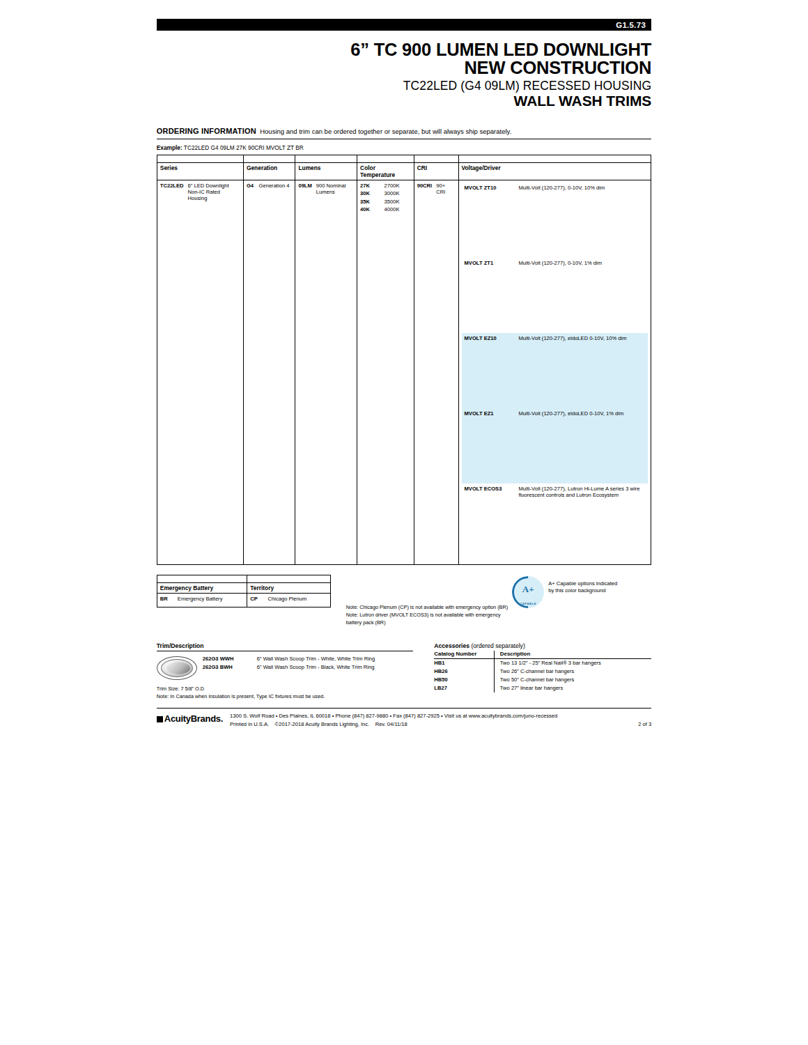G1.5.73
6” TC 900 LUMEN LED DOWNLIGHT
NEW CONSTRUCTION
TC22LED (G4 09LM) RECESSED HOUSING
WALL WASH TRIMS
ORDERING INFORMATION Housing and trim can be ordered together or separate, but will always ship separately.
Example: TC22LED G4 09LM 27K 90CRI MVOLT ZT BR
| Series | Generation | Lumens | Color Temperature | CRI | Voltage/Driver |
| TC22LED 6” LED Downlight Non-IC Rated Housing | G4 Generation 4 | 09LM 900 Nominal Lumens | 27K 2700K 30K 3000K 35K 3500K 40K 4000K | 90CRI 90+ CRI | / MVOLT ZT10 / Multi-Volt (120-277), 0-10V, 10% dim / / MVOLT ZT1 / Multi-Volt (120-277), 0-10V, 1% dim / / MVOLT EZ10 / Multi-Volt (120-277), eldoLED 0-10V, 10% dim / / MVOLT EZ1 / Multi-Volt (120-277), eldoLED 0-10V, 1% dim / / MVOLT ECOS3 / Multi-Volt (120-277), Lutron Hi-Lume A series 3 wire fluorescent controls and Lutron Ecosystem / |
| Emergency Battery | Territory |
| BR Emergency Battery | CP Chicago Plenum |
Note: Chicago Plenum (CP) is not available with emergency option (BR)
Note: Lutron driver (MVOLT ECOS3) is not available with emergency battery pack (BR)
A+
CAPABLE
A+ Capable options indicated
by this color background
Trim/Description
262G3 WWH6” Wall Wash Scoop Trim - White, White Trim Ring
262G3 BWH6” Wall Wash Scoop Trim - Black, White Trim Ring
Trim Size: 7 5/8” O.D
Note: In Canada when insulation is present, Type IC fixtures must be used.
Accessories (ordered separately)
| Catalog Number | Description |
| --- | --- |
| HB1 | Two 13 1/2” - 25” Real Nail® 3 bar hangers |
| HB26 | Two 26” C-channel bar hangers |
| HB50 | Two 50” C-channel bar hangers |
| LB27 | Two 27” linear bar hangers |
AcuityBrands.
1300 S. Wolf Road • Des Plaines, IL 60018 • Phone (847) 827-9880 • Fax (847) 827-2925 • Visit us at www.acuitybrands.com/juno-recessed
Printed in U.S.A. ©2017-2018 Acuity Brands Lighting, Inc. Rev. 04/11/18
2 of 3